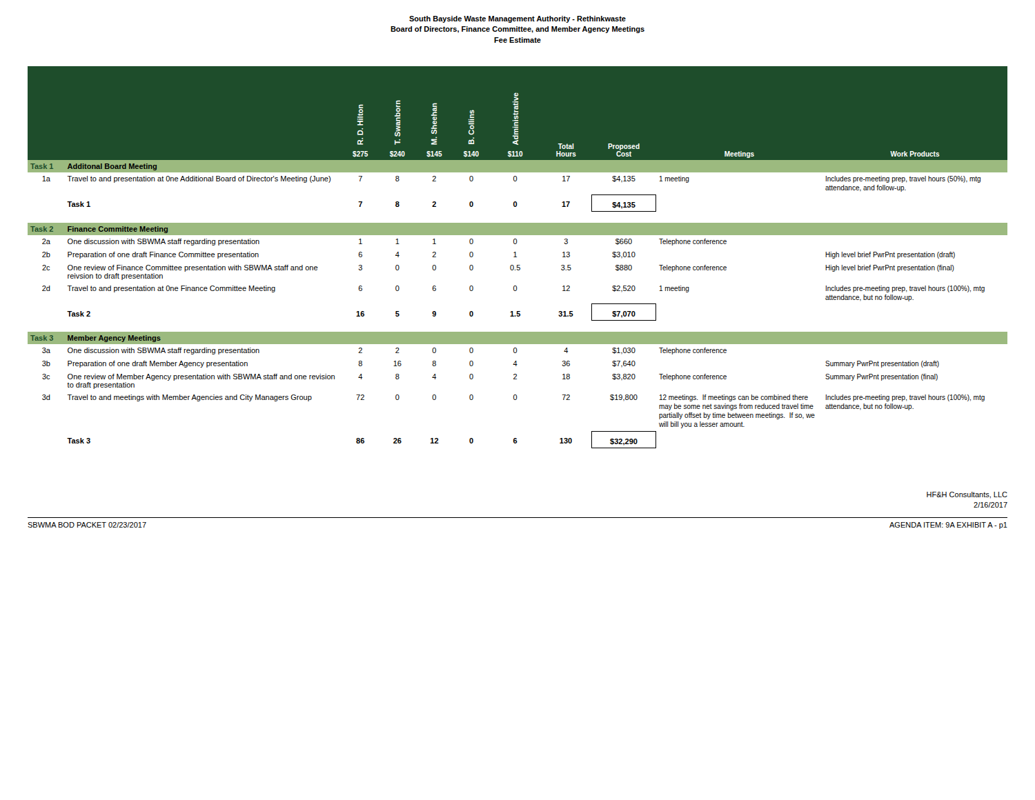South Bayside Waste Management Authority - Rethinkwaste
Board of Directors, Finance Committee, and Member Agency Meetings
Fee Estimate
| | R. D. Hilton $275 | T. Swanborn $240 | M. Sheehan $145 | B. Collins $140 | Administrative $110 | Total Hours | Proposed Cost | Meetings | Work Products |
| --- | --- | --- | --- | --- | --- | --- | --- | --- | --- |
| Task 1 | Additonal Board Meeting |
| 1a | Travel to and presentation at 0ne Additional Board of Director's Meeting (June) | 7 | 8 | 2 | 0 | 0 | 17 | $4,135 | 1 meeting | Includes pre-meeting prep, travel hours (50%), mtg attendance, and follow-up. |
| | Task 1 | 7 | 8 | 2 | 0 | 0 | 17 | $4,135 | | |
| Task 2 | Finance Committee Meeting |
| 2a | One discussion with SBWMA staff regarding presentation | 1 | 1 | 1 | 0 | 0 | 3 | $660 | Telephone conference | |
| 2b | Preparation of one draft Finance Committee presentation | 6 | 4 | 2 | 0 | 1 | 13 | $3,010 | | High level brief PwrPnt presentation (draft) |
| 2c | One review of Finance Committee presentation with SBWMA staff and one reivsion to draft presentation | 3 | 0 | 0 | 0 | 0.5 | 3.5 | $880 | Telephone conference | High level brief PwrPnt presentation (final) |
| 2d | Travel to and presentation at 0ne Finance Committee Meeting | 6 | 0 | 6 | 0 | 0 | 12 | $2,520 | 1 meeting | Includes pre-meeting prep, travel hours (100%), mtg attendance, but no follow-up. |
| | Task 2 | 16 | 5 | 9 | 0 | 1.5 | 31.5 | $7,070 | | |
| Task 3 | Member Agency Meetings |
| 3a | One discussion with SBWMA staff regarding presentation | 2 | 2 | 0 | 0 | 0 | 4 | $1,030 | Telephone conference | |
| 3b | Preparation of one draft Member Agency presentation | 8 | 16 | 8 | 0 | 4 | 36 | $7,640 | | Summary PwrPnt presentation (draft) |
| 3c | One review of Member Agency presentation with SBWMA staff and one revision to draft presentation | 4 | 8 | 4 | 0 | 2 | 18 | $3,820 | Telephone conference | Summary PwrPnt presentation (final) |
| 3d | Travel to and meetings with Member Agencies and City Managers Group | 72 | 0 | 0 | 0 | 0 | 72 | $19,800 | 12 meetings. If meetings can be combined there may be some net savings from reduced travel time partially offset by time between meetings. If so, we will bill you a lesser amount. | Includes pre-meeting prep, travel hours (100%), mtg attendance, but no follow-up. |
| | Task 3 | 86 | 26 | 12 | 0 | 6 | 130 | $32,290 | | |
HF&H Consultants, LLC
2/16/2017
SBWMA BOD PACKET 02/23/2017
AGENDA ITEM: 9A EXHIBIT A - p1